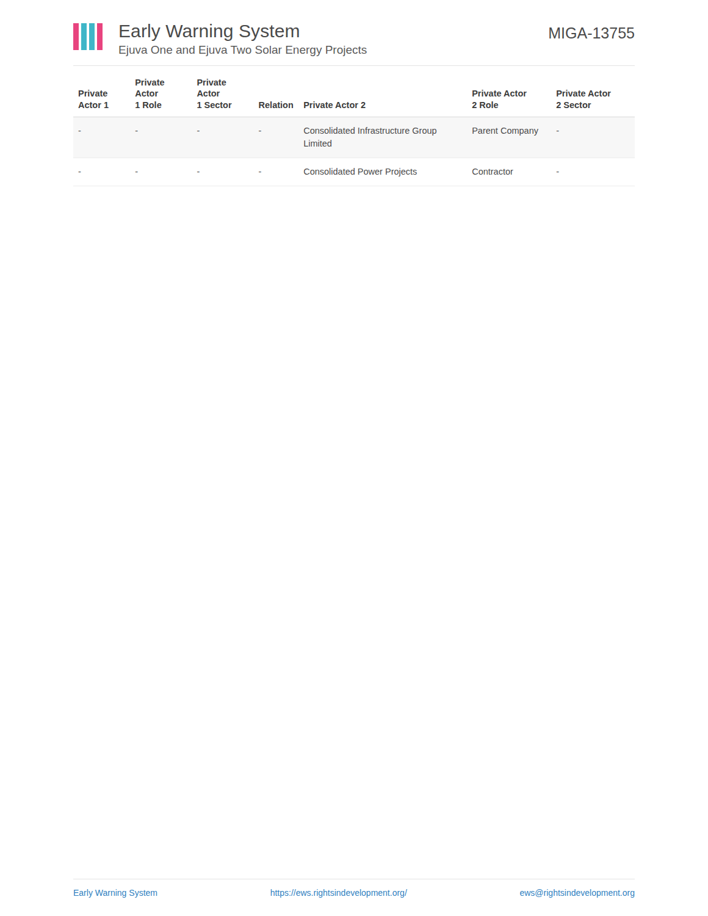Early Warning System
Ejuva One and Ejuva Two Solar Energy Projects
MIGA-13755
| Private Actor 1 | Private Actor 1 Role | Private Actor 1 Sector | Relation | Private Actor 2 | Private Actor 2 Role | Private Actor 2 Sector |
| --- | --- | --- | --- | --- | --- | --- |
| - | - | - | - | Consolidated Infrastructure Group Limited | Parent Company | - |
| - | - | - | - | Consolidated Power Projects | Contractor | - |
Early Warning System
https://ews.rightsindevelopment.org/
ews@rightsindevelopment.org